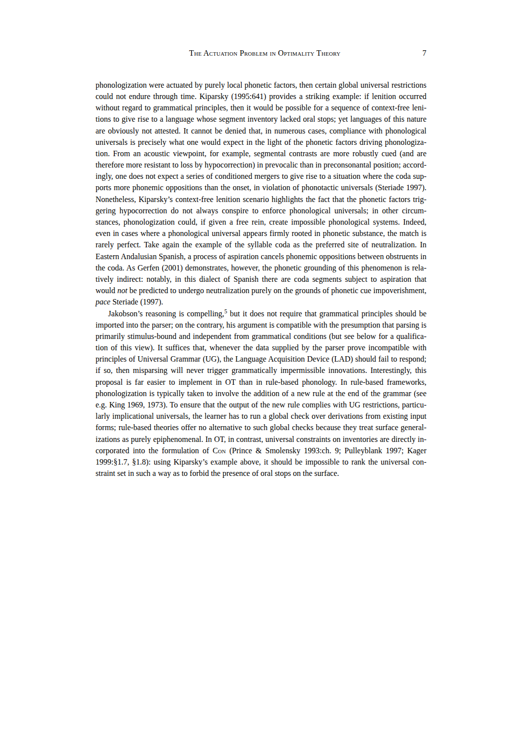The Actuation Problem in Optimality Theory 7
phonologization were actuated by purely local phonetic factors, then certain global universal restrictions could not endure through time. Kiparsky (1995:641) provides a striking example: if lenition occurred without regard to grammatical principles, then it would be possible for a sequence of context-free lenitions to give rise to a language whose segment inventory lacked oral stops; yet languages of this nature are obviously not attested. It cannot be denied that, in numerous cases, compliance with phonological universals is precisely what one would expect in the light of the phonetic factors driving phonologization. From an acoustic viewpoint, for example, segmental contrasts are more robustly cued (and are therefore more resistant to loss by hypocorrection) in prevocalic than in preconsonantal position; accordingly, one does not expect a series of conditioned mergers to give rise to a situation where the coda supports more phonemic oppositions than the onset, in violation of phonotactic universals (Steriade 1997). Nonetheless, Kiparsky’s context-free lenition scenario highlights the fact that the phonetic factors triggering hypocorrection do not always conspire to enforce phonological universals; in other circumstances, phonologization could, if given a free rein, create impossible phonological systems. Indeed, even in cases where a phonological universal appears firmly rooted in phonetic substance, the match is rarely perfect. Take again the example of the syllable coda as the preferred site of neutralization. In Eastern Andalusian Spanish, a process of aspiration cancels phonemic oppositions between obstruents in the coda. As Gerfen (2001) demonstrates, however, the phonetic grounding of this phenomenon is relatively indirect: notably, in this dialect of Spanish there are coda segments subject to aspiration that would not be predicted to undergo neutralization purely on the grounds of phonetic cue impoverishment, pace Steriade (1997).
Jakobson’s reasoning is compelling,5 but it does not require that grammatical principles should be imported into the parser; on the contrary, his argument is compatible with the presumption that parsing is primarily stimulus-bound and independent from grammatical conditions (but see below for a qualification of this view). It suffices that, whenever the data supplied by the parser prove incompatible with principles of Universal Grammar (UG), the Language Acquisition Device (LAD) should fail to respond; if so, then misparsing will never trigger grammatically impermissible innovations. Interestingly, this proposal is far easier to implement in OT than in rule-based phonology. In rule-based frameworks, phonologization is typically taken to involve the addition of a new rule at the end of the grammar (see e.g. King 1969, 1973). To ensure that the output of the new rule complies with UG restrictions, particularly implicational universals, the learner has to run a global check over derivations from existing input forms; rule-based theories offer no alternative to such global checks because they treat surface generalizations as purely epiphenomenal. In OT, in contrast, universal constraints on inventories are directly incorporated into the formulation of Con (Prince & Smolensky 1993:ch. 9; Pulleyblank 1997; Kager 1999:§1.7, §1.8): using Kiparsky’s example above, it should be impossible to rank the universal constraint set in such a way as to forbid the presence of oral stops on the surface.